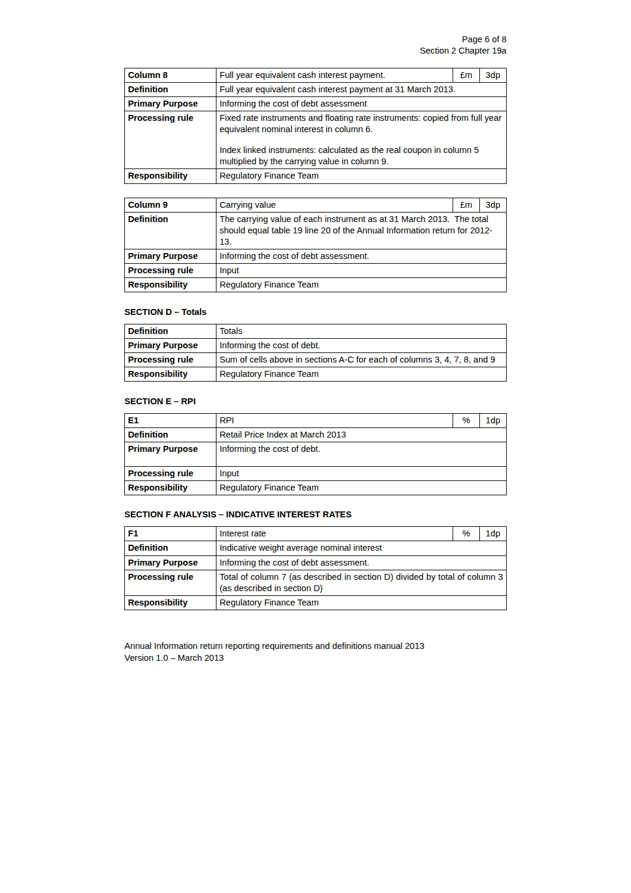Page 6 of 8
Section 2 Chapter 19a
| Column 8 | Full year equivalent cash interest payment. | £m | 3dp |
| Definition | Full year equivalent cash interest payment at 31 March 2013. |
| Primary Purpose | Informing the cost of debt assessment |
| Processing rule | Fixed rate instruments and floating rate instruments: copied from full year equivalent nominal interest in column 6. Index linked instruments: calculated as the real coupon in column 5 multiplied by the carrying value in column 9. |
| Responsibility | Regulatory Finance Team |
| Column 9 | Carrying value | £m | 3dp |
| Definition | The carrying value of each instrument as at 31 March 2013. The total should equal table 19 line 20 of the Annual Information return for 2012-13. |
| Primary Purpose | Informing the cost of debt assessment. |
| Processing rule | Input |
| Responsibility | Regulatory Finance Team |
SECTION D – Totals
| Definition | Totals |
| Primary Purpose | Informing the cost of debt. |
| Processing rule | Sum of cells above in sections A-C for each of columns 3, 4, 7, 8, and 9 |
| Responsibility | Regulatory Finance Team |
SECTION E – RPI
| E1 | RPI | % | 1dp |
| Definition | Retail Price Index at March 2013 |
| Primary Purpose | Informing the cost of debt. |
| Processing rule | Input |
| Responsibility | Regulatory Finance Team |
SECTION F ANALYSIS – INDICATIVE INTEREST RATES
| F1 | Interest rate | % | 1dp |
| Definition | Indicative weight average nominal interest |
| Primary Purpose | Informing the cost of debt assessment. |
| Processing rule | Total of column 7 (as described in section D) divided by total of column 3 (as described in section D) |
| Responsibility | Regulatory Finance Team |
Annual Information return reporting requirements and definitions manual 2013
Version 1.0 – March 2013